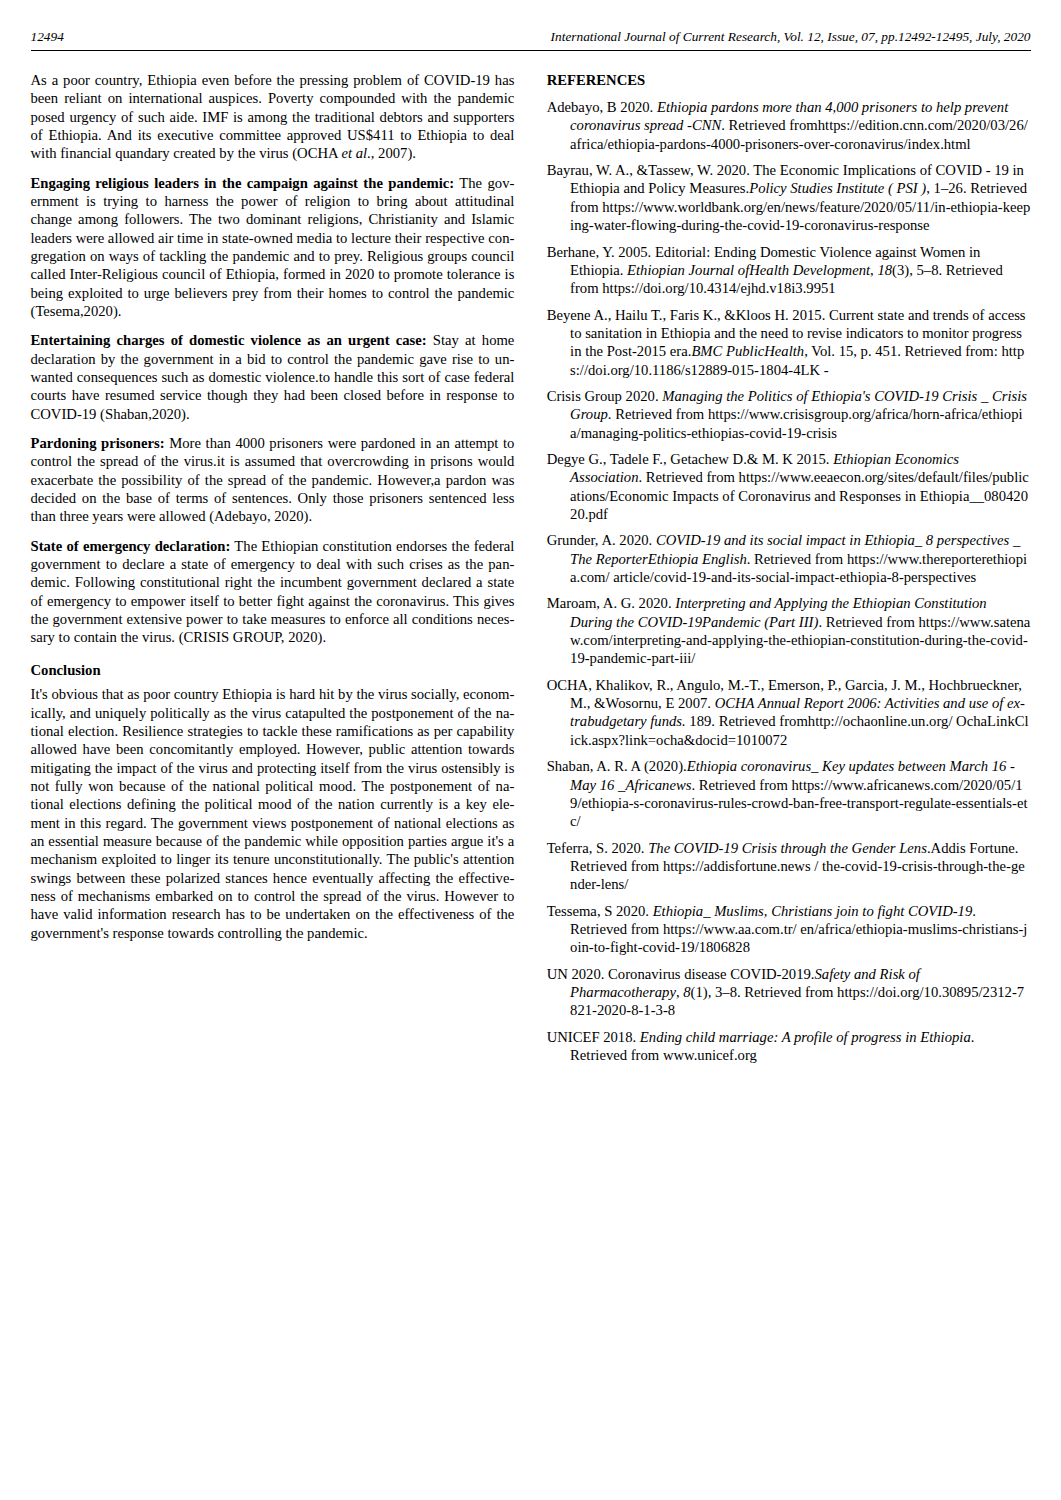12494 International Journal of Current Research, Vol. 12, Issue, 07, pp.12492-12495, July, 2020
As a poor country, Ethiopia even before the pressing problem of COVID-19 has been reliant on international auspices. Poverty compounded with the pandemic posed urgency of such aide. IMF is among the traditional debtors and supporters of Ethiopia. And its executive committee approved US$411 to Ethiopia to deal with financial quandary created by the virus (OCHA et al., 2007).
Engaging religious leaders in the campaign against the pandemic: The government is trying to harness the power of religion to bring about attitudinal change among followers. The two dominant religions, Christianity and Islamic leaders were allowed air time in state-owned media to lecture their respective congregation on ways of tackling the pandemic and to prey. Religious groups council called Inter-Religious council of Ethiopia, formed in 2020 to promote tolerance is being exploited to urge believers prey from their homes to control the pandemic (Tesema,2020).
Entertaining charges of domestic violence as an urgent case: Stay at home declaration by the government in a bid to control the pandemic gave rise to unwanted consequences such as domestic violence.to handle this sort of case federal courts have resumed service though they had been closed before in response to COVID-19 (Shaban,2020).
Pardoning prisoners: More than 4000 prisoners were pardoned in an attempt to control the spread of the virus.it is assumed that overcrowding in prisons would exacerbate the possibility of the spread of the pandemic. However,a pardon was decided on the base of terms of sentences. Only those prisoners sentenced less than three years were allowed (Adebayo, 2020).
State of emergency declaration: The Ethiopian constitution endorses the federal government to declare a state of emergency to deal with such crises as the pandemic. Following constitutional right the incumbent government declared a state of emergency to empower itself to better fight against the coronavirus. This gives the government extensive power to take measures to enforce all conditions necessary to contain the virus. (CRISIS GROUP, 2020).
Conclusion
It's obvious that as poor country Ethiopia is hard hit by the virus socially, economically, and uniquely politically as the virus catapulted the postponement of the national election. Resilience strategies to tackle these ramifications as per capability allowed have been concomitantly employed. However, public attention towards mitigating the impact of the virus and protecting itself from the virus ostensibly is not fully won because of the national political mood. The postponement of national elections defining the political mood of the nation currently is a key element in this regard. The government views postponement of national elections as an essential measure because of the pandemic while opposition parties argue it's a mechanism exploited to linger its tenure unconstitutionally. The public's attention swings between these polarized stances hence eventually affecting the effectiveness of mechanisms embarked on to control the spread of the virus. However to have valid information research has to be undertaken on the effectiveness of the government's response towards controlling the pandemic.
REFERENCES
Adebayo, B 2020. Ethiopia pardons more than 4,000 prisoners to help prevent coronavirus spread -CNN. Retrieved fromhttps://edition.cnn.com/2020/03/26/africa/ethiopia-pardons-4000-prisoners-over-coronavirus/index.html
Bayrau, W. A., &Tassew, W. 2020. The Economic Implications of COVID - 19 in Ethiopia and Policy Measures.Policy Studies Institute ( PSI ), 1–26. Retrieved from https://www.worldbank.org/en/news/feature/2020/05/11/in-ethiopia-keeping-water-flowing-during-the-covid-19-coronavirus-response
Berhane, Y. 2005. Editorial: Ending Domestic Violence against Women in Ethiopia. Ethiopian Journal ofHealth Development, 18(3), 5–8. Retrieved from https://doi.org/10.4314/ejhd.v18i3.9951
Beyene A., Hailu T., Faris K., &Kloos H. 2015. Current state and trends of access to sanitation in Ethiopia and the need to revise indicators to monitor progress in the Post-2015 era.BMC PublicHealth, Vol. 15, p. 451. Retrieved from: https://doi.org/10.1186/s12889-015-1804-4LK -
Crisis Group 2020. Managing the Politics of Ethiopia's COVID-19 Crisis _ Crisis Group. Retrieved from https://www.crisisgroup.org/africa/horn-africa/ethiopia/managing-politics-ethiopias-covid-19-crisis
Degye G., Tadele F., Getachew D.& M. K 2015. Ethiopian Economics Association. Retrieved from https://www.eeaecon.org/sites/default/files/publications/Economic Impacts of Coronavirus and Responses in Ethiopia__08042020.pdf
Grunder, A. 2020. COVID-19 and its social impact in Ethiopia_ 8 perspectives _ The ReporterEthiopia English. Retrieved from https://www.thereporterethiopia.com/ article/covid-19-and-its-social-impact-ethiopia-8-perspectives
Maroam, A. G. 2020. Interpreting and Applying the Ethiopian Constitution During the COVID-19Pandemic (Part III). Retrieved from https://www.satenaw.com/interpreting-and-applying-the-ethiopian-constitution-during-the-covid-19-pandemic-part-iii/
OCHA, Khalikov, R., Angulo, M.-T., Emerson, P., Garcia, J. M., Hochbrueckner, M., &Wosornu, E 2007. OCHA Annual Report 2006: Activities and use of extrabudgetary funds. 189. Retrieved fromhttp://ochaonline.un.org/ OchaLinkClick.aspx?link=ocha&docid=1010072
Shaban, A. R. A (2020).Ethiopia coronavirus_ Key updates between March 16 - May 16 _Africanews. Retrieved from https://www.africanews.com/2020/05/19/ethiopia-s-coronavirus-rules-crowd-ban-free-transport-regulate-essentials-etc/
Teferra, S. 2020. The COVID-19 Crisis through the Gender Lens.Addis Fortune. Retrieved from https://addisfortune.news / the-covid-19-crisis-through-the-gender-lens/
Tessema, S 2020. Ethiopia_ Muslims, Christians join to fight COVID-19. Retrieved from https://www.aa.com.tr/ en/africa/ethiopia-muslims-christians-join-to-fight-covid-19/1806828
UN 2020. Coronavirus disease COVID-2019.Safety and Risk of Pharmacotherapy, 8(1), 3–8. Retrieved from https://doi.org/10.30895/2312-7821-2020-8-1-3-8
UNICEF 2018. Ending child marriage: A profile of progress in Ethiopia. Retrieved from www.unicef.org